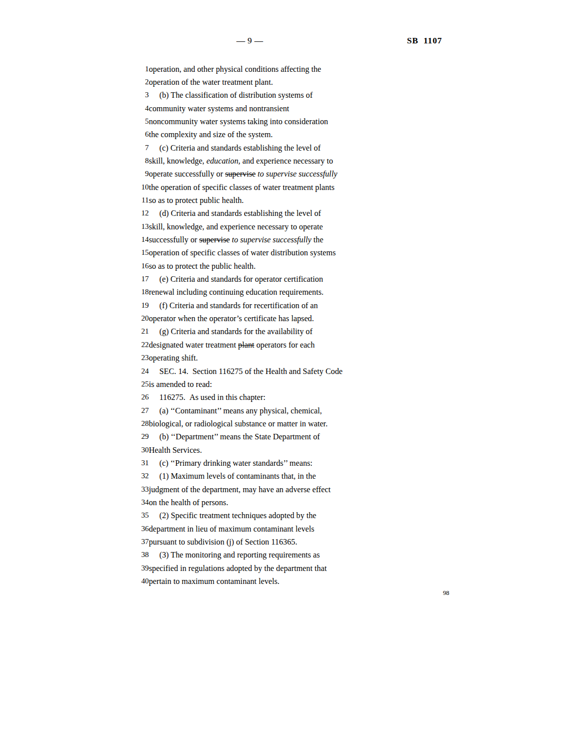— 9 — SB 1107
| 1 | operation, and other physical conditions affecting the |
| 2 | operation of the water treatment plant. |
| 3 | (b) The classification of distribution systems of |
| 4 | community water systems and nontransient |
| 5 | noncommunity water systems taking into consideration |
| 6 | the complexity and size of the system. |
| 7 | (c) Criteria and standards establishing the level of |
| 8 | skill, knowledge, education, and experience necessary to |
| 9 | operate successfully or supervise to supervise successfully |
| 10 | the operation of specific classes of water treatment plants |
| 11 | so as to protect public health. |
| 12 | (d) Criteria and standards establishing the level of |
| 13 | skill, knowledge, and experience necessary to operate |
| 14 | successfully or supervise to supervise successfully the |
| 15 | operation of specific classes of water distribution systems |
| 16 | so as to protect the public health. |
| 17 | (e) Criteria and standards for operator certification |
| 18 | renewal including continuing education requirements. |
| 19 | (f) Criteria and standards for recertification of an |
| 20 | operator when the operator’s certificate has lapsed. |
| 21 | (g) Criteria and standards for the availability of |
| 22 | designated water treatment plant operators for each |
| 23 | operating shift. |
| 24 | SEC. 14. Section 116275 of the Health and Safety Code |
| 25 | is amended to read: |
| 26 | 116275. As used in this chapter: |
| 27 | (a) ‘‘Contaminant’’ means any physical, chemical, |
| 28 | biological, or radiological substance or matter in water. |
| 29 | (b) ‘‘Department’’ means the State Department of |
| 30 | Health Services. |
| 31 | (c) ‘‘Primary drinking water standards’’ means: |
| 32 | (1) Maximum levels of contaminants that, in the |
| 33 | judgment of the department, may have an adverse effect |
| 34 | on the health of persons. |
| 35 | (2) Specific treatment techniques adopted by the |
| 36 | department in lieu of maximum contaminant levels |
| 37 | pursuant to subdivision (j) of Section 116365. |
| 38 | (3) The monitoring and reporting requirements as |
| 39 | specified in regulations adopted by the department that |
| 40 | pertain to maximum contaminant levels. |
98